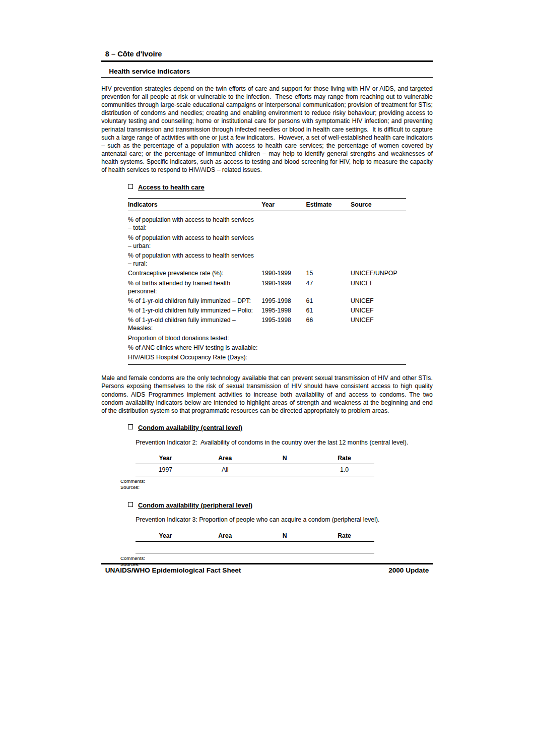8 – Côte d'Ivoire
Health service indicators
HIV prevention strategies depend on the twin efforts of care and support for those living with HIV or AIDS, and targeted prevention for all people at risk or vulnerable to the infection. These efforts may range from reaching out to vulnerable communities through large-scale educational campaigns or interpersonal communication; provision of treatment for STIs; distribution of condoms and needles; creating and enabling environment to reduce risky behaviour; providing access to voluntary testing and counselling; home or institutional care for persons with symptomatic HIV infection; and preventing perinatal transmission and transmission through infected needles or blood in health care settings. It is difficult to capture such a large range of activities with one or just a few indicators. However, a set of well-established health care indicators – such as the percentage of a population with access to health care services; the percentage of women covered by antenatal care; or the percentage of immunized children – may help to identify general strengths and weaknesses of health systems. Specific indicators, such as access to testing and blood screening for HIV, help to measure the capacity of health services to respond to HIV/AIDS – related issues.
Access to health care
| Indicators | Year | Estimate | Source |
| --- | --- | --- | --- |
| % of population with access to health services – total: | | | |
| % of population with access to health services – urban: | | | |
| % of population with access to health services – rural: | | | |
| Contraceptive prevalence rate (%): | 1990-1999 | 15 | UNICEF/UNPOP |
| % of births attended by trained health personnel: | 1990-1999 | 47 | UNICEF |
| % of 1-yr-old children fully immunized – DPT: | 1995-1998 | 61 | UNICEF |
| % of 1-yr-old children fully immunized – Polio: | 1995-1998 | 61 | UNICEF |
| % of 1-yr-old children fully immunized – Measles: | 1995-1998 | 66 | UNICEF |
| Proportion of blood donations tested: | | | |
| % of ANC clinics where HIV testing is available: | | | |
| HIV/AIDS Hospital Occupancy Rate (Days): | | | |
Male and female condoms are the only technology available that can prevent sexual transmission of HIV and other STIs. Persons exposing themselves to the risk of sexual transmission of HIV should have consistent access to high quality condoms. AIDS Programmes implement activities to increase both availability of and access to condoms. The two condom availability indicators below are intended to highlight areas of strength and weakness at the beginning and end of the distribution system so that programmatic resources can be directed appropriately to problem areas.
Condom availability (central level)
Prevention Indicator 2: Availability of condoms in the country over the last 12 months (central level).
| Year | Area | N | Rate |
| --- | --- | --- | --- |
| 1997 | All | | 1.0 |
Comments:
Sources:
Condom availability (peripheral level)
Prevention Indicator 3: Proportion of people who can acquire a condom (peripheral level).
| Year | Area | N | Rate |
| --- | --- | --- | --- |
Comments:
Sources:
UNAIDS/WHO Epidemiological Fact Sheet
2000 Update